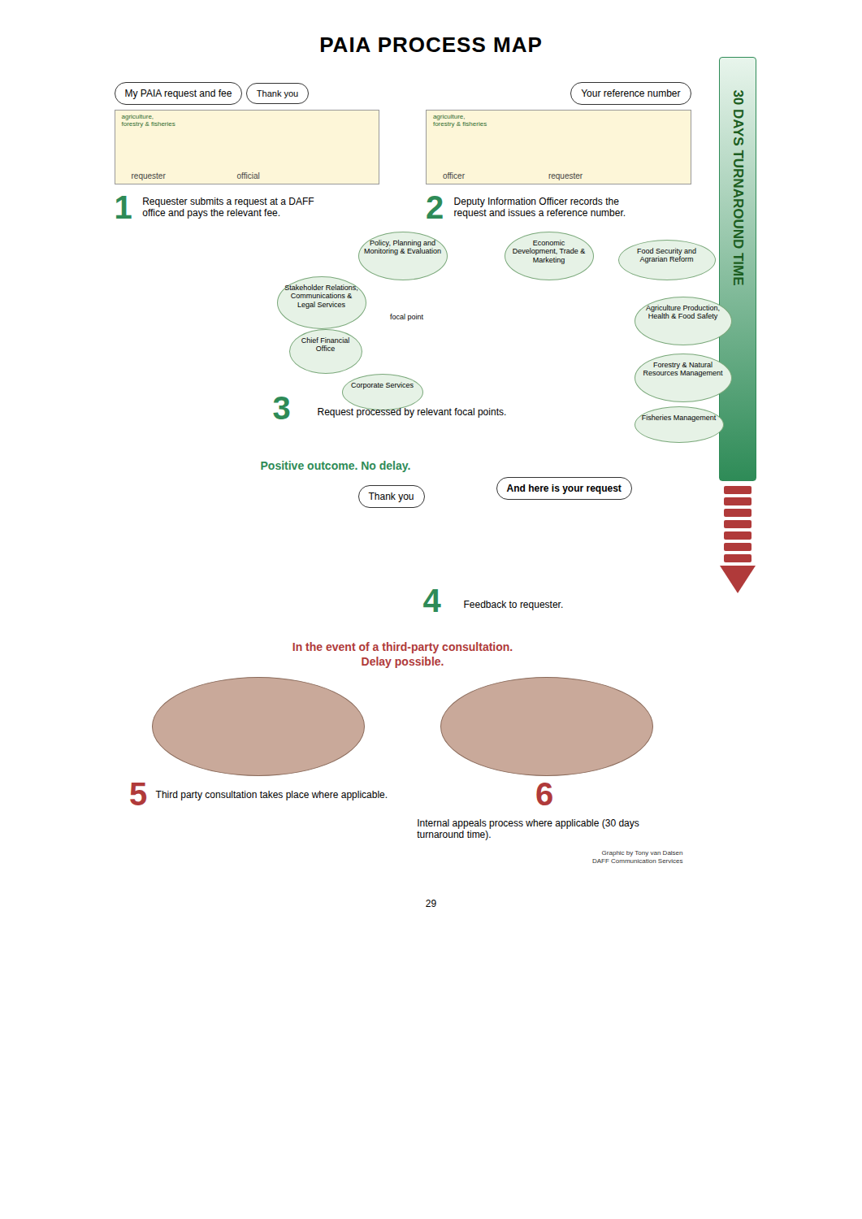PAIA PROCESS MAP
30 DAYS TURNAROUND TIME
My PAIA request and fee
Thank you
agriculture,
forestry & fisheries
requester
official
1 Requester submits a request at a DAFF office and pays the relevant fee.
Your reference number
agriculture,
forestry & fisheries
officer
requester
2 Deputy Information Officer records the request and issues a reference number.
Policy, Planning and Monitoring & Evaluation
Economic Development, Trade & Marketing
Food Security and Agrarian Reform
Stakeholder Relations, Communications & Legal Services
Agriculture Production, Health & Food Safety
Chief Financial Office
Forestry & Natural Resources Management
Corporate Services
Fisheries Management
focal point
3
Request processed by relevant focal points.
Positive outcome. No delay.
Thank you
And here is your request
4
Feedback to requester.
In the event of a third-party consultation.
Delay possible.
5 Third party consultation takes place where applicable.
6 Internal appeals process where applicable (30 days turnaround time).
Graphic by Tony van Dalsen
DAFF Communication Services
29